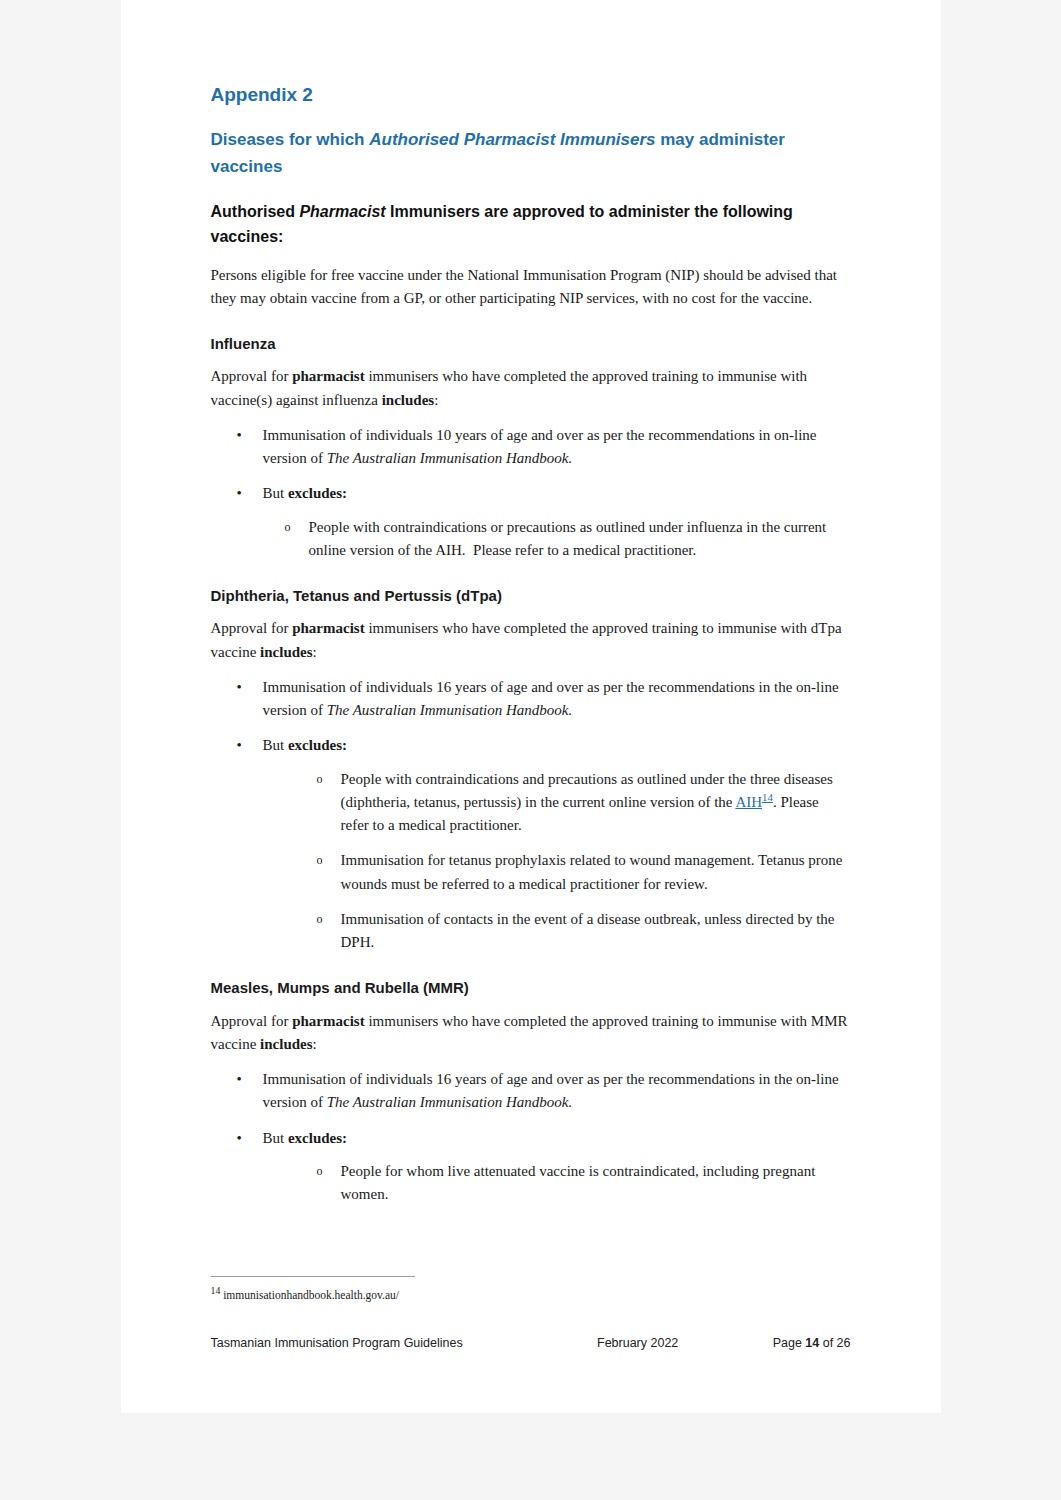Appendix 2
Diseases for which Authorised Pharmacist Immunisers may administer vaccines
Authorised Pharmacist Immunisers are approved to administer the following vaccines:
Persons eligible for free vaccine under the National Immunisation Program (NIP) should be advised that they may obtain vaccine from a GP, or other participating NIP services, with no cost for the vaccine.
Influenza
Approval for pharmacist immunisers who have completed the approved training to immunise with vaccine(s) against influenza includes:
Immunisation of individuals 10 years of age and over as per the recommendations in on-line version of The Australian Immunisation Handbook.
But excludes:
People with contraindications or precautions as outlined under influenza in the current online version of the AIH. Please refer to a medical practitioner.
Diphtheria, Tetanus and Pertussis (dTpa)
Approval for pharmacist immunisers who have completed the approved training to immunise with dTpa vaccine includes:
Immunisation of individuals 16 years of age and over as per the recommendations in the on-line version of The Australian Immunisation Handbook.
But excludes:
People with contraindications and precautions as outlined under the three diseases (diphtheria, tetanus, pertussis) in the current online version of the AIH14. Please refer to a medical practitioner.
Immunisation for tetanus prophylaxis related to wound management. Tetanus prone wounds must be referred to a medical practitioner for review.
Immunisation of contacts in the event of a disease outbreak, unless directed by the DPH.
Measles, Mumps and Rubella (MMR)
Approval for pharmacist immunisers who have completed the approved training to immunise with MMR vaccine includes:
Immunisation of individuals 16 years of age and over as per the recommendations in the on-line version of The Australian Immunisation Handbook.
But excludes:
People for whom live attenuated vaccine is contraindicated, including pregnant women.
14 immunisationhandbook.health.gov.au/
Tasmanian Immunisation Program Guidelines
February 2022
Page 14 of 26